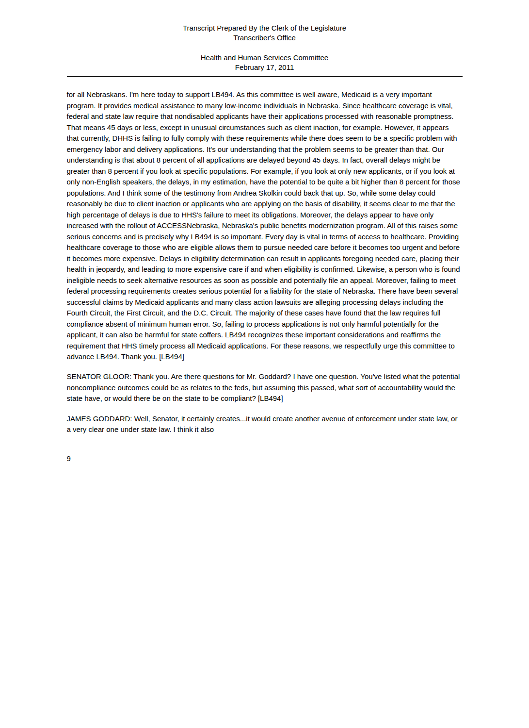Transcript Prepared By the Clerk of the Legislature
Transcriber's Office
Health and Human Services Committee
February 17, 2011
for all Nebraskans. I'm here today to support LB494. As this committee is well aware, Medicaid is a very important program. It provides medical assistance to many low-income individuals in Nebraska. Since healthcare coverage is vital, federal and state law require that nondisabled applicants have their applications processed with reasonable promptness. That means 45 days or less, except in unusual circumstances such as client inaction, for example. However, it appears that currently, DHHS is failing to fully comply with these requirements while there does seem to be a specific problem with emergency labor and delivery applications. It's our understanding that the problem seems to be greater than that. Our understanding is that about 8 percent of all applications are delayed beyond 45 days. In fact, overall delays might be greater than 8 percent if you look at specific populations. For example, if you look at only new applicants, or if you look at only non-English speakers, the delays, in my estimation, have the potential to be quite a bit higher than 8 percent for those populations. And I think some of the testimony from Andrea Skolkin could back that up. So, while some delay could reasonably be due to client inaction or applicants who are applying on the basis of disability, it seems clear to me that the high percentage of delays is due to HHS's failure to meet its obligations. Moreover, the delays appear to have only increased with the rollout of ACCESSNebraska, Nebraska's public benefits modernization program. All of this raises some serious concerns and is precisely why LB494 is so important. Every day is vital in terms of access to healthcare. Providing healthcare coverage to those who are eligible allows them to pursue needed care before it becomes too urgent and before it becomes more expensive. Delays in eligibility determination can result in applicants foregoing needed care, placing their health in jeopardy, and leading to more expensive care if and when eligibility is confirmed. Likewise, a person who is found ineligible needs to seek alternative resources as soon as possible and potentially file an appeal. Moreover, failing to meet federal processing requirements creates serious potential for a liability for the state of Nebraska. There have been several successful claims by Medicaid applicants and many class action lawsuits are alleging processing delays including the Fourth Circuit, the First Circuit, and the D.C. Circuit. The majority of these cases have found that the law requires full compliance absent of minimum human error. So, failing to process applications is not only harmful potentially for the applicant, it can also be harmful for state coffers. LB494 recognizes these important considerations and reaffirms the requirement that HHS timely process all Medicaid applications. For these reasons, we respectfully urge this committee to advance LB494. Thank you. [LB494]
SENATOR GLOOR: Thank you. Are there questions for Mr. Goddard? I have one question. You've listed what the potential noncompliance outcomes could be as relates to the feds, but assuming this passed, what sort of accountability would the state have, or would there be on the state to be compliant? [LB494]
JAMES GODDARD: Well, Senator, it certainly creates...it would create another avenue of enforcement under state law, or a very clear one under state law. I think it also
9